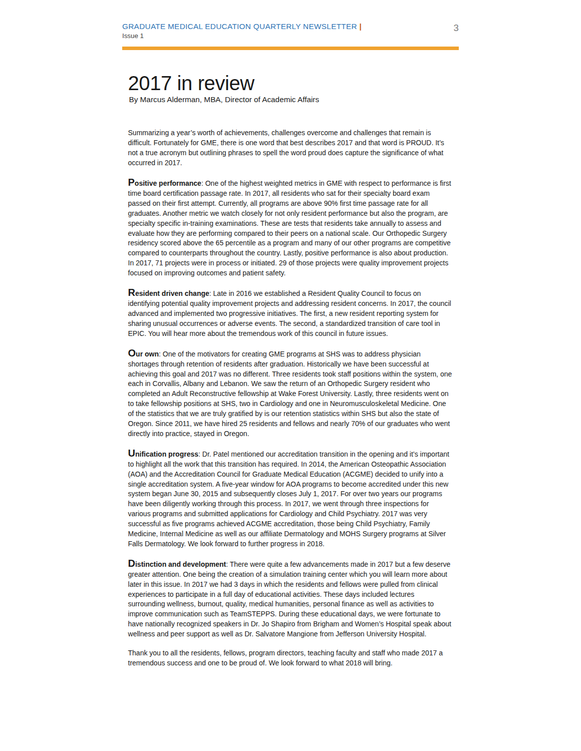Graduate Medical Education Quarterly Newsletter |
Issue 1
3
2017 in review
By Marcus Alderman, MBA, Director of Academic Affairs
Summarizing a year’s worth of achievements, challenges overcome and challenges that remain is difficult. Fortunately for GME, there is one word that best describes 2017 and that word is PROUD. It’s not a true acronym but outlining phrases to spell the word proud does capture the significance of what occurred in 2017.
Positive performance: One of the highest weighted metrics in GME with respect to performance is first time board certification passage rate. In 2017, all residents who sat for their specialty board exam passed on their first attempt. Currently, all programs are above 90% first time passage rate for all graduates. Another metric we watch closely for not only resident performance but also the program, are specialty specific in-training examinations. These are tests that residents take annually to assess and evaluate how they are performing compared to their peers on a national scale. Our Orthopedic Surgery residency scored above the 65 percentile as a program and many of our other programs are competitive compared to counterparts throughout the country. Lastly, positive performance is also about production. In 2017, 71 projects were in process or initiated. 29 of those projects were quality improvement projects focused on improving outcomes and patient safety.
Resident driven change: Late in 2016 we established a Resident Quality Council to focus on identifying potential quality improvement projects and addressing resident concerns. In 2017, the council advanced and implemented two progressive initiatives. The first, a new resident reporting system for sharing unusual occurrences or adverse events. The second, a standardized transition of care tool in EPIC. You will hear more about the tremendous work of this council in future issues.
Our own: One of the motivators for creating GME programs at SHS was to address physician shortages through retention of residents after graduation. Historically we have been successful at achieving this goal and 2017 was no different. Three residents took staff positions within the system, one each in Corvallis, Albany and Lebanon. We saw the return of an Orthopedic Surgery resident who completed an Adult Reconstructive fellowship at Wake Forest University. Lastly, three residents went on to take fellowship positions at SHS, two in Cardiology and one in Neuromusculoskeletal Medicine. One of the statistics that we are truly gratified by is our retention statistics within SHS but also the state of Oregon. Since 2011, we have hired 25 residents and fellows and nearly 70% of our graduates who went directly into practice, stayed in Oregon.
Unification progress: Dr. Patel mentioned our accreditation transition in the opening and it’s important to highlight all the work that this transition has required. In 2014, the American Osteopathic Association (AOA) and the Accreditation Council for Graduate Medical Education (ACGME) decided to unify into a single accreditation system. A five-year window for AOA programs to become accredited under this new system began June 30, 2015 and subsequently closes July 1, 2017. For over two years our programs have been diligently working through this process. In 2017, we went through three inspections for various programs and submitted applications for Cardiology and Child Psychiatry. 2017 was very successful as five programs achieved ACGME accreditation, those being Child Psychiatry, Family Medicine, Internal Medicine as well as our affiliate Dermatology and MOHS Surgery programs at Silver Falls Dermatology. We look forward to further progress in 2018.
Distinction and development: There were quite a few advancements made in 2017 but a few deserve greater attention. One being the creation of a simulation training center which you will learn more about later in this issue. In 2017 we had 3 days in which the residents and fellows were pulled from clinical experiences to participate in a full day of educational activities. These days included lectures surrounding wellness, burnout, quality, medical humanities, personal finance as well as activities to improve communication such as TeamSTEPPS. During these educational days, we were fortunate to have nationally recognized speakers in Dr. Jo Shapiro from Brigham and Women’s Hospital speak about wellness and peer support as well as Dr. Salvatore Mangione from Jefferson University Hospital.
Thank you to all the residents, fellows, program directors, teaching faculty and staff who made 2017 a tremendous success and one to be proud of. We look forward to what 2018 will bring.